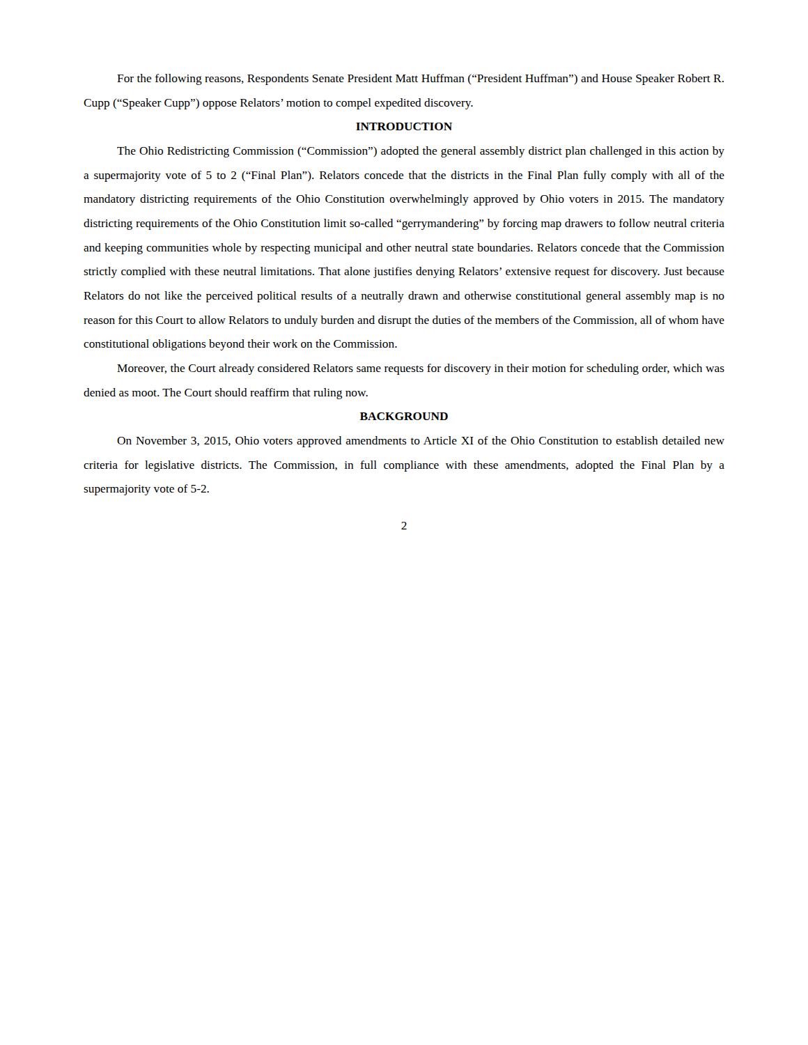For the following reasons, Respondents Senate President Matt Huffman (“President Huffman”) and House Speaker Robert R. Cupp (“Speaker Cupp”) oppose Relators’ motion to compel expedited discovery.
Introduction
The Ohio Redistricting Commission (“Commission”) adopted the general assembly district plan challenged in this action by a supermajority vote of 5 to 2 (“Final Plan”). Relators concede that the districts in the Final Plan fully comply with all of the mandatory districting requirements of the Ohio Constitution overwhelmingly approved by Ohio voters in 2015. The mandatory districting requirements of the Ohio Constitution limit so-called “gerrymandering” by forcing map drawers to follow neutral criteria and keeping communities whole by respecting municipal and other neutral state boundaries. Relators concede that the Commission strictly complied with these neutral limitations. That alone justifies denying Relators’ extensive request for discovery. Just because Relators do not like the perceived political results of a neutrally drawn and otherwise constitutional general assembly map is no reason for this Court to allow Relators to unduly burden and disrupt the duties of the members of the Commission, all of whom have constitutional obligations beyond their work on the Commission.
Moreover, the Court already considered Relators same requests for discovery in their motion for scheduling order, which was denied as moot. The Court should reaffirm that ruling now.
Background
On November 3, 2015, Ohio voters approved amendments to Article XI of the Ohio Constitution to establish detailed new criteria for legislative districts. The Commission, in full compliance with these amendments, adopted the Final Plan by a supermajority vote of 5-2.
2